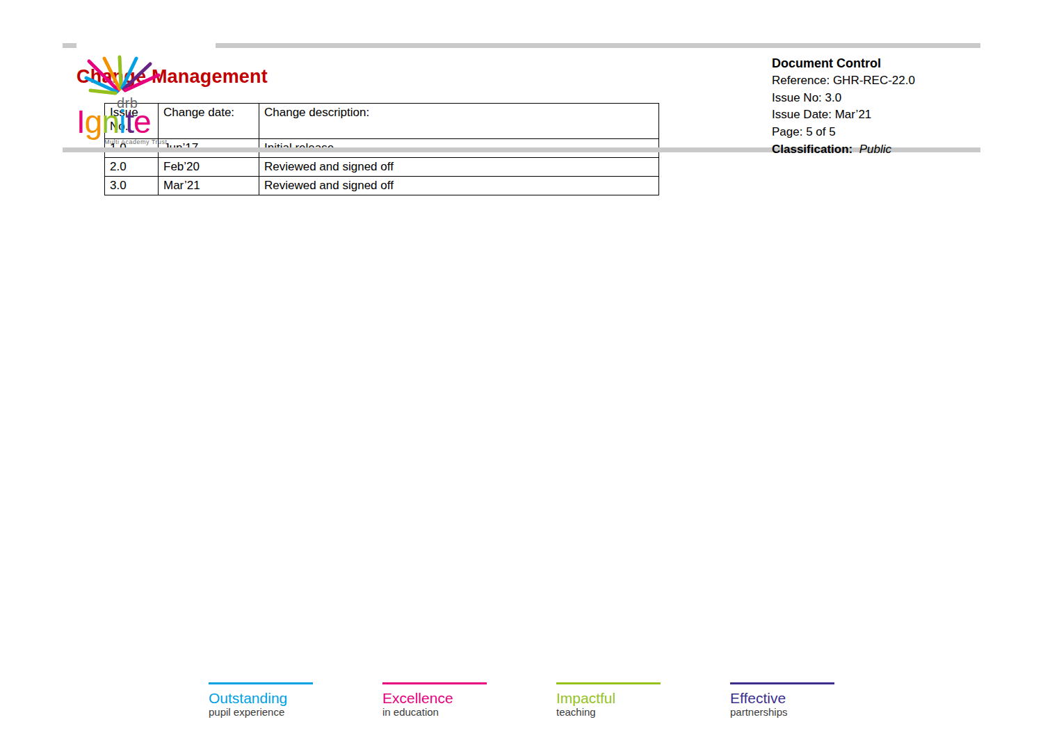drb Ignite Multi Academy Trust
Document Control
Reference: GHR-REC-22.0
Issue No: 3.0
Issue Date: Mar’21
Page: 5 of 5
Classification: Public
Change Management
| Issue No.: | Change date: | Change description: |
| 1.0 | Jun’17 | Initial release |
| 2.0 | Feb’20 | Reviewed and signed off |
| 3.0 | Mar’21 | Reviewed and signed off |
Outstanding
pupil experience
Excellence
in education
Impactful
teaching
Effective
partnerships